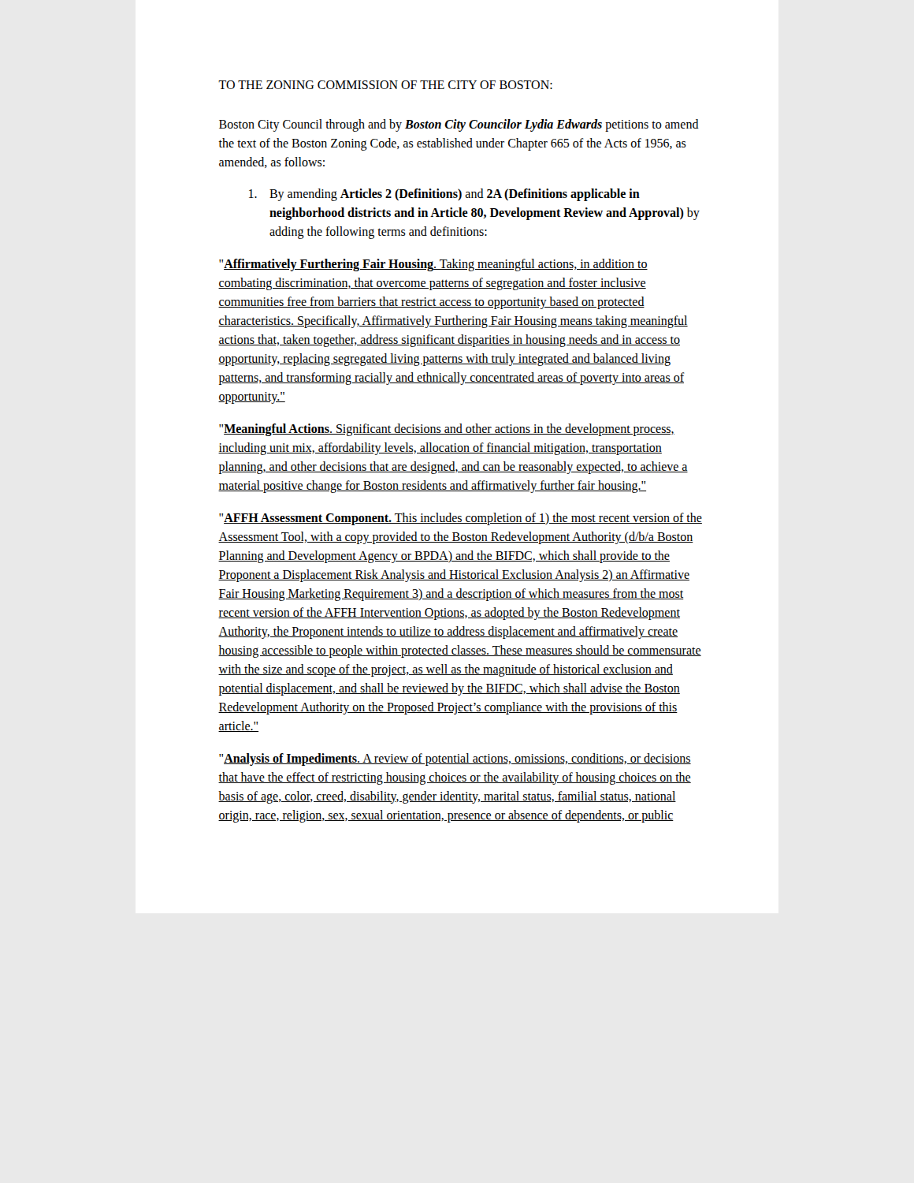TO THE ZONING COMMISSION OF THE CITY OF BOSTON:
Boston City Council through and by Boston City Councilor Lydia Edwards petitions to amend the text of the Boston Zoning Code, as established under Chapter 665 of the Acts of 1956, as amended, as follows:
By amending Articles 2 (Definitions) and 2A (Definitions applicable in neighborhood districts and in Article 80, Development Review and Approval) by adding the following terms and definitions:
"Affirmatively Furthering Fair Housing. Taking meaningful actions, in addition to combating discrimination, that overcome patterns of segregation and foster inclusive communities free from barriers that restrict access to opportunity based on protected characteristics. Specifically, Affirmatively Furthering Fair Housing means taking meaningful actions that, taken together, address significant disparities in housing needs and in access to opportunity, replacing segregated living patterns with truly integrated and balanced living patterns, and transforming racially and ethnically concentrated areas of poverty into areas of opportunity."
"Meaningful Actions. Significant decisions and other actions in the development process, including unit mix, affordability levels, allocation of financial mitigation, transportation planning, and other decisions that are designed, and can be reasonably expected, to achieve a material positive change for Boston residents and affirmatively further fair housing."
"AFFH Assessment Component. This includes completion of 1) the most recent version of the Assessment Tool, with a copy provided to the Boston Redevelopment Authority (d/b/a Boston Planning and Development Agency or BPDA) and the BIFDC, which shall provide to the Proponent a Displacement Risk Analysis and Historical Exclusion Analysis 2) an Affirmative Fair Housing Marketing Requirement 3) and a description of which measures from the most recent version of the AFFH Intervention Options, as adopted by the Boston Redevelopment Authority, the Proponent intends to utilize to address displacement and affirmatively create housing accessible to people within protected classes. These measures should be commensurate with the size and scope of the project, as well as the magnitude of historical exclusion and potential displacement, and shall be reviewed by the BIFDC, which shall advise the Boston Redevelopment Authority on the Proposed Project’s compliance with the provisions of this article."
"Analysis of Impediments. A review of potential actions, omissions, conditions, or decisions that have the effect of restricting housing choices or the availability of housing choices on the basis of age, color, creed, disability, gender identity, marital status, familial status, national origin, race, religion, sex, sexual orientation, presence or absence of dependents, or public